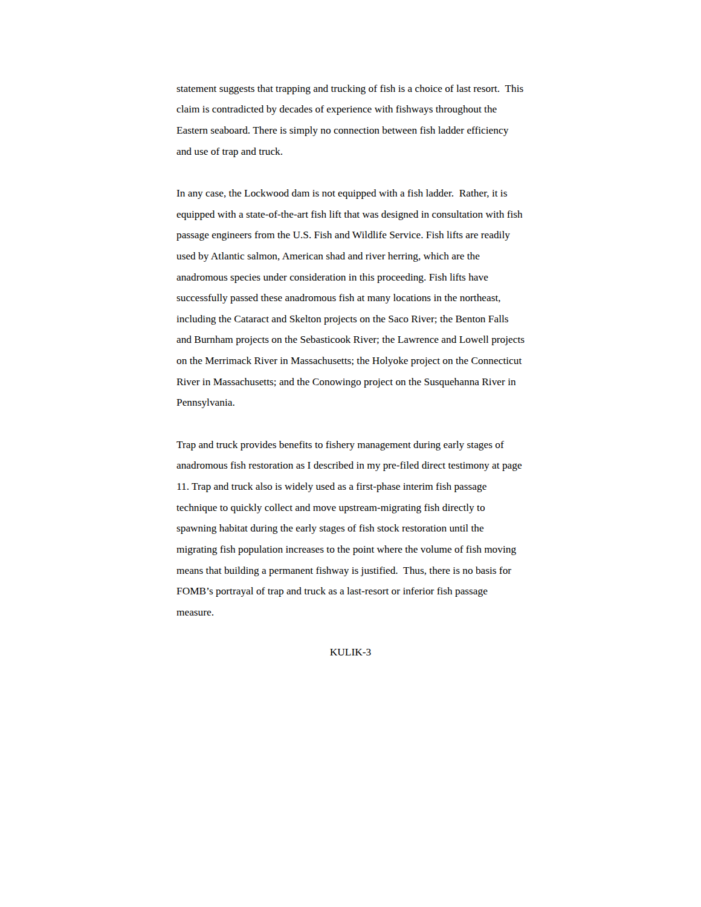statement suggests that trapping and trucking of fish is a choice of last resort. This claim is contradicted by decades of experience with fishways throughout the Eastern seaboard. There is simply no connection between fish ladder efficiency and use of trap and truck.
In any case, the Lockwood dam is not equipped with a fish ladder. Rather, it is equipped with a state-of-the-art fish lift that was designed in consultation with fish passage engineers from the U.S. Fish and Wildlife Service. Fish lifts are readily used by Atlantic salmon, American shad and river herring, which are the anadromous species under consideration in this proceeding. Fish lifts have successfully passed these anadromous fish at many locations in the northeast, including the Cataract and Skelton projects on the Saco River; the Benton Falls and Burnham projects on the Sebasticook River; the Lawrence and Lowell projects on the Merrimack River in Massachusetts; the Holyoke project on the Connecticut River in Massachusetts; and the Conowingo project on the Susquehanna River in Pennsylvania.
Trap and truck provides benefits to fishery management during early stages of anadromous fish restoration as I described in my pre-filed direct testimony at page 11. Trap and truck also is widely used as a first-phase interim fish passage technique to quickly collect and move upstream-migrating fish directly to spawning habitat during the early stages of fish stock restoration until the migrating fish population increases to the point where the volume of fish moving means that building a permanent fishway is justified. Thus, there is no basis for FOMB’s portrayal of trap and truck as a last-resort or inferior fish passage measure.
KULIK-3